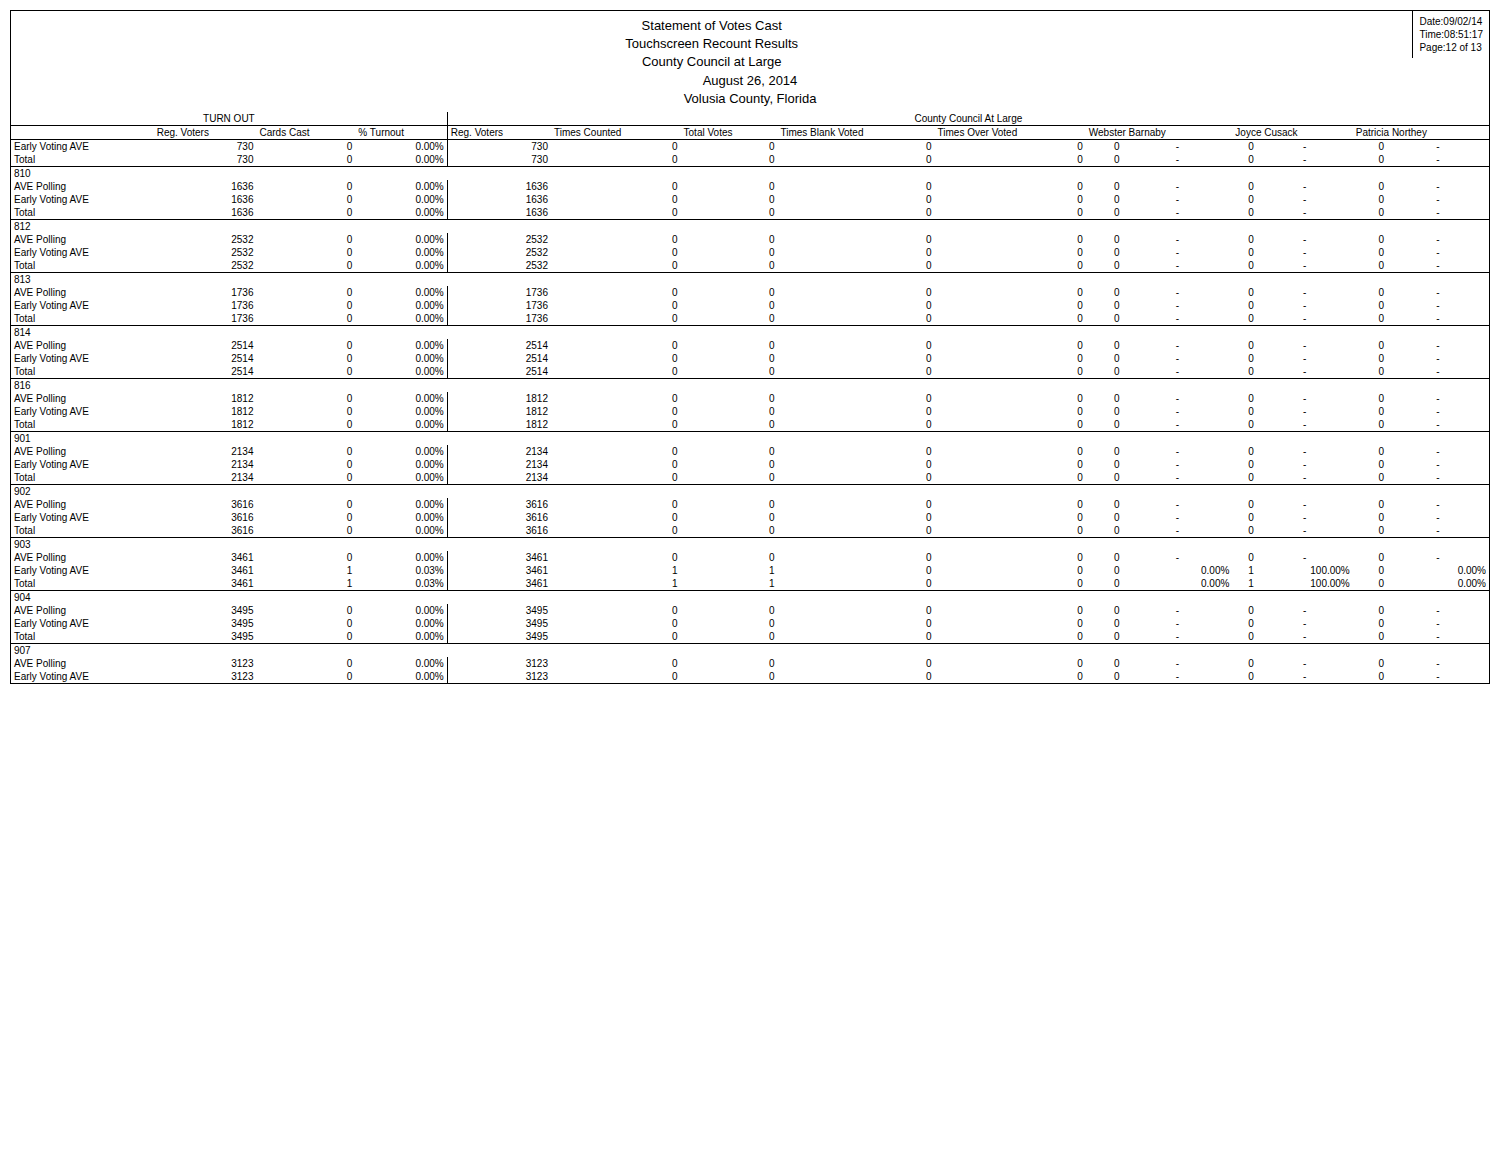Date:09/02/14
Time:08:51:17
Page:12 of 13
Statement of Votes Cast
Touchscreen Recount Results
County Council at Large
August 26, 2014
Volusia County, Florida
| TURN OUT | County Council At Large |
| --- | --- |
| | Reg. Voters | Cards Cast | % Turnout | Reg. Voters | Times Counted | Total Votes | Times Blank Voted | Times Over Voted | Webster Barnaby | Joyce Cusack | Patricia Northey |
| Early Voting AVE | 730 | 0 | 0.00% | 730 | 0 | 0 | 0 | 0 | 0 | - | 0 | - | 0 | - |
| Total | 730 | 0 | 0.00% | 730 | 0 | 0 | 0 | 0 | 0 | - | 0 | - | 0 | - |
| 810 |
| AVE Polling | 1636 | 0 | 0.00% | 1636 | 0 | 0 | 0 | 0 | 0 | - | 0 | - | 0 | - |
| Early Voting AVE | 1636 | 0 | 0.00% | 1636 | 0 | 0 | 0 | 0 | 0 | - | 0 | - | 0 | - |
| Total | 1636 | 0 | 0.00% | 1636 | 0 | 0 | 0 | 0 | 0 | - | 0 | - | 0 | - |
| 812 |
| AVE Polling | 2532 | 0 | 0.00% | 2532 | 0 | 0 | 0 | 0 | 0 | - | 0 | - | 0 | - |
| Early Voting AVE | 2532 | 0 | 0.00% | 2532 | 0 | 0 | 0 | 0 | 0 | - | 0 | - | 0 | - |
| Total | 2532 | 0 | 0.00% | 2532 | 0 | 0 | 0 | 0 | 0 | - | 0 | - | 0 | - |
| 813 |
| AVE Polling | 1736 | 0 | 0.00% | 1736 | 0 | 0 | 0 | 0 | 0 | - | 0 | - | 0 | - |
| Early Voting AVE | 1736 | 0 | 0.00% | 1736 | 0 | 0 | 0 | 0 | 0 | - | 0 | - | 0 | - |
| Total | 1736 | 0 | 0.00% | 1736 | 0 | 0 | 0 | 0 | 0 | - | 0 | - | 0 | - |
| 814 |
| AVE Polling | 2514 | 0 | 0.00% | 2514 | 0 | 0 | 0 | 0 | 0 | - | 0 | - | 0 | - |
| Early Voting AVE | 2514 | 0 | 0.00% | 2514 | 0 | 0 | 0 | 0 | 0 | - | 0 | - | 0 | - |
| Total | 2514 | 0 | 0.00% | 2514 | 0 | 0 | 0 | 0 | 0 | - | 0 | - | 0 | - |
| 816 |
| AVE Polling | 1812 | 0 | 0.00% | 1812 | 0 | 0 | 0 | 0 | 0 | - | 0 | - | 0 | - |
| Early Voting AVE | 1812 | 0 | 0.00% | 1812 | 0 | 0 | 0 | 0 | 0 | - | 0 | - | 0 | - |
| Total | 1812 | 0 | 0.00% | 1812 | 0 | 0 | 0 | 0 | 0 | - | 0 | - | 0 | - |
| 901 |
| AVE Polling | 2134 | 0 | 0.00% | 2134 | 0 | 0 | 0 | 0 | 0 | - | 0 | - | 0 | - |
| Early Voting AVE | 2134 | 0 | 0.00% | 2134 | 0 | 0 | 0 | 0 | 0 | - | 0 | - | 0 | - |
| Total | 2134 | 0 | 0.00% | 2134 | 0 | 0 | 0 | 0 | 0 | - | 0 | - | 0 | - |
| 902 |
| AVE Polling | 3616 | 0 | 0.00% | 3616 | 0 | 0 | 0 | 0 | 0 | - | 0 | - | 0 | - |
| Early Voting AVE | 3616 | 0 | 0.00% | 3616 | 0 | 0 | 0 | 0 | 0 | - | 0 | - | 0 | - |
| Total | 3616 | 0 | 0.00% | 3616 | 0 | 0 | 0 | 0 | 0 | - | 0 | - | 0 | - |
| 903 |
| AVE Polling | 3461 | 0 | 0.00% | 3461 | 0 | 0 | 0 | 0 | 0 | - | 0 | - | 0 | - |
| Early Voting AVE | 3461 | 1 | 0.03% | 3461 | 1 | 1 | 0 | 0 | 0 | 0.00% | 1 | 100.00% | 0 | 0.00% |
| Total | 3461 | 1 | 0.03% | 3461 | 1 | 1 | 0 | 0 | 0 | 0.00% | 1 | 100.00% | 0 | 0.00% |
| 904 |
| AVE Polling | 3495 | 0 | 0.00% | 3495 | 0 | 0 | 0 | 0 | 0 | - | 0 | - | 0 | - |
| Early Voting AVE | 3495 | 0 | 0.00% | 3495 | 0 | 0 | 0 | 0 | 0 | - | 0 | - | 0 | - |
| Total | 3495 | 0 | 0.00% | 3495 | 0 | 0 | 0 | 0 | 0 | - | 0 | - | 0 | - |
| 907 |
| AVE Polling | 3123 | 0 | 0.00% | 3123 | 0 | 0 | 0 | 0 | 0 | - | 0 | - | 0 | - |
| Early Voting AVE | 3123 | 0 | 0.00% | 3123 | 0 | 0 | 0 | 0 | 0 | - | 0 | - | 0 | - |